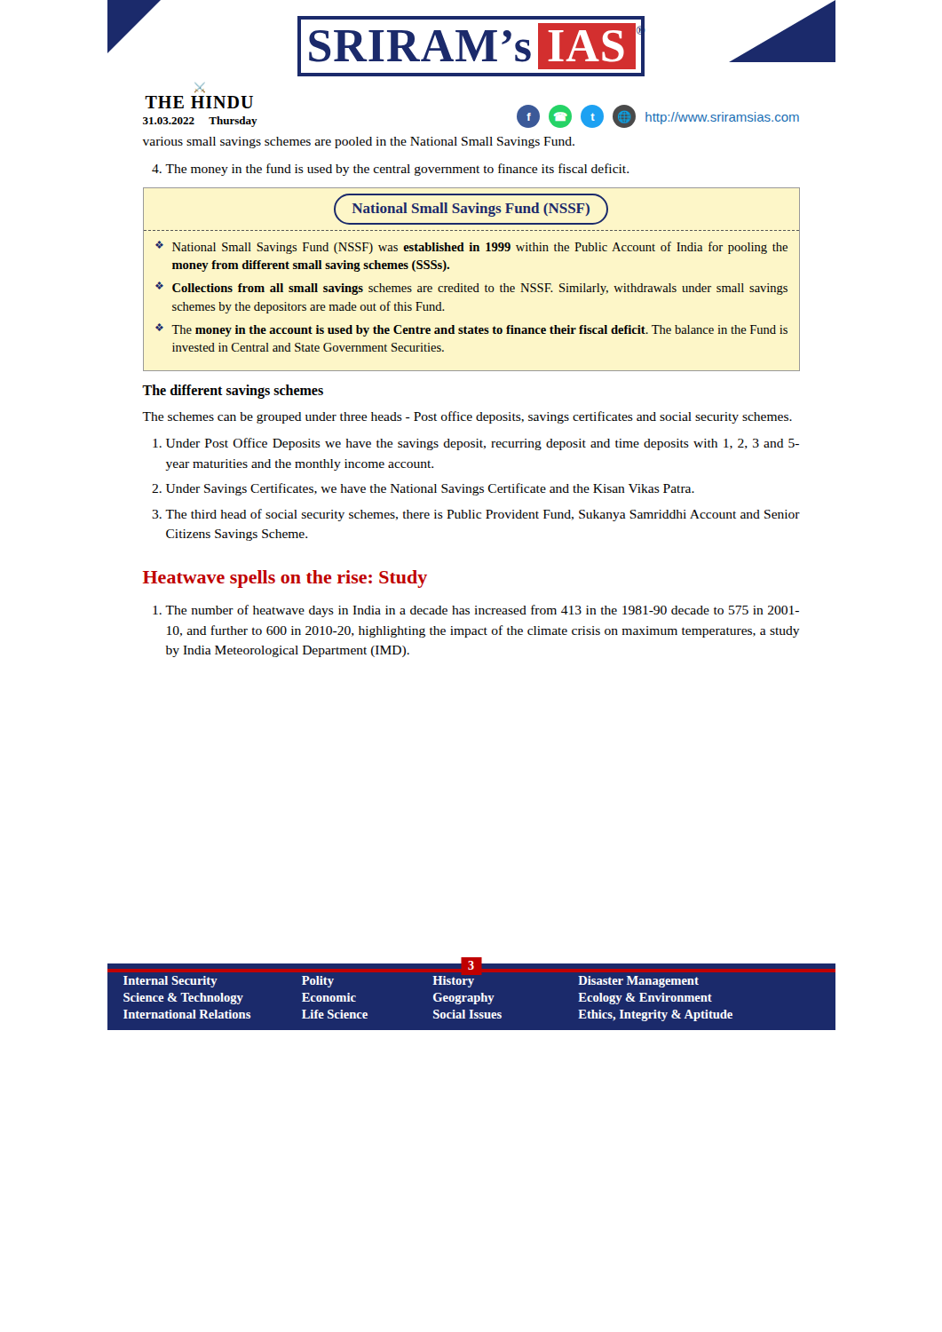SRIRAM’s IAS®
⚔️
THE HINDU
31.03.2022 Thursday
f ☎ t 🌐 http://www.sriramsias.com
various small savings schemes are pooled in the National Small Savings Fund.
The money in the fund is used by the central government to finance its fiscal deficit.
National Small Savings Fund (NSSF)
National Small Savings Fund (NSSF) was established in 1999 within the Public Account of India for pooling the money from different small saving schemes (SSSs).
Collections from all small savings schemes are credited to the NSSF. Similarly, withdrawals under small savings schemes by the depositors are made out of this Fund.
The money in the account is used by the Centre and states to finance their fiscal deficit. The balance in the Fund is invested in Central and State Government Securities.
The different savings schemes
The schemes can be grouped under three heads - Post office deposits, savings certificates and social security schemes.
Under Post Office Deposits we have the savings deposit, recurring deposit and time deposits with 1, 2, 3 and 5-year maturities and the monthly income account.
Under Savings Certificates, we have the National Savings Certificate and the Kisan Vikas Patra.
The third head of social security schemes, there is Public Provident Fund, Sukanya Samriddhi Account and Senior Citizens Savings Scheme.
Heatwave spells on the rise: Study
The number of heatwave days in India in a decade has increased from 413 in the 1981-90 decade to 575 in 2001-10, and further to 600 in 2010-20, highlighting the impact of the climate crisis on maximum temperatures, a study by India Meteorological Department (IMD).
3
| Internal Security | Polity | History | Disaster Management |
| Science & Technology | Economic | Geography | Ecology & Environment |
| International Relations | Life Science | Social Issues | Ethics, Integrity & Aptitude |